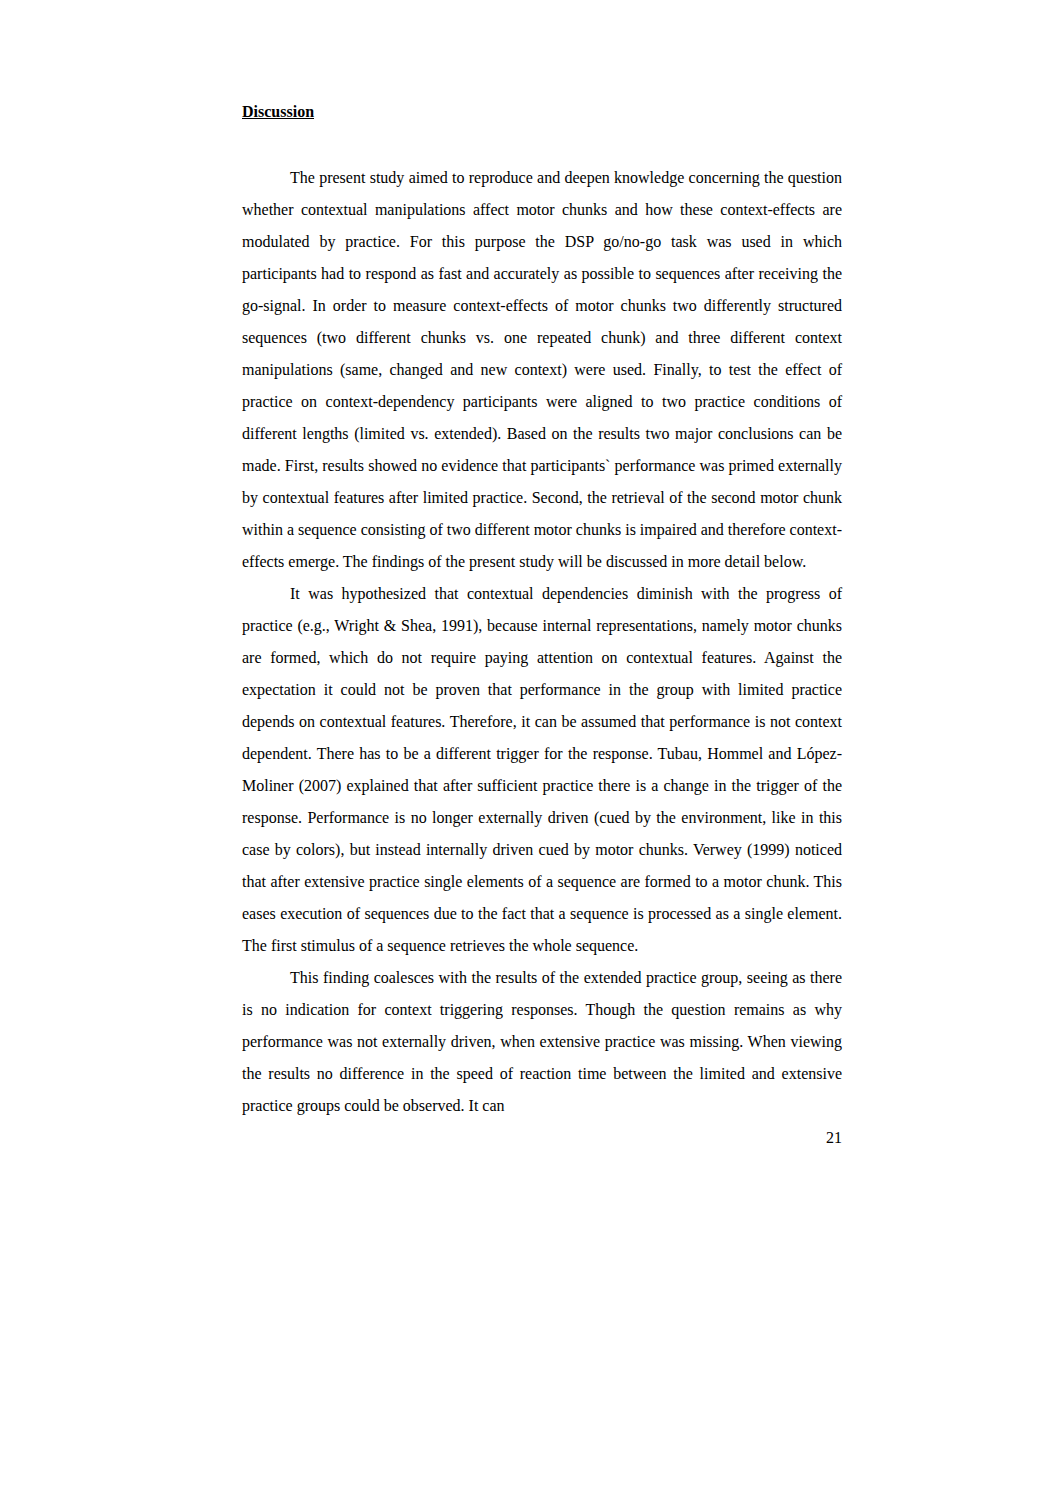Discussion
The present study aimed to reproduce and deepen knowledge concerning the question whether contextual manipulations affect motor chunks and how these context-effects are modulated by practice. For this purpose the DSP go/no-go task was used in which participants had to respond as fast and accurately as possible to sequences after receiving the go-signal. In order to measure context-effects of motor chunks two differently structured sequences (two different chunks vs. one repeated chunk) and three different context manipulations (same, changed and new context) were used. Finally, to test the effect of practice on context-dependency participants were aligned to two practice conditions of different lengths (limited vs. extended). Based on the results two major conclusions can be made. First, results showed no evidence that participants` performance was primed externally by contextual features after limited practice. Second, the retrieval of the second motor chunk within a sequence consisting of two different motor chunks is impaired and therefore context-effects emerge. The findings of the present study will be discussed in more detail below.
It was hypothesized that contextual dependencies diminish with the progress of practice (e.g., Wright & Shea, 1991), because internal representations, namely motor chunks are formed, which do not require paying attention on contextual features. Against the expectation it could not be proven that performance in the group with limited practice depends on contextual features. Therefore, it can be assumed that performance is not context dependent. There has to be a different trigger for the response. Tubau, Hommel and López-Moliner (2007) explained that after sufficient practice there is a change in the trigger of the response. Performance is no longer externally driven (cued by the environment, like in this case by colors), but instead internally driven cued by motor chunks. Verwey (1999) noticed that after extensive practice single elements of a sequence are formed to a motor chunk. This eases execution of sequences due to the fact that a sequence is processed as a single element. The first stimulus of a sequence retrieves the whole sequence.
This finding coalesces with the results of the extended practice group, seeing as there is no indication for context triggering responses. Though the question remains as why performance was not externally driven, when extensive practice was missing. When viewing the results no difference in the speed of reaction time between the limited and extensive practice groups could be observed. It can
21